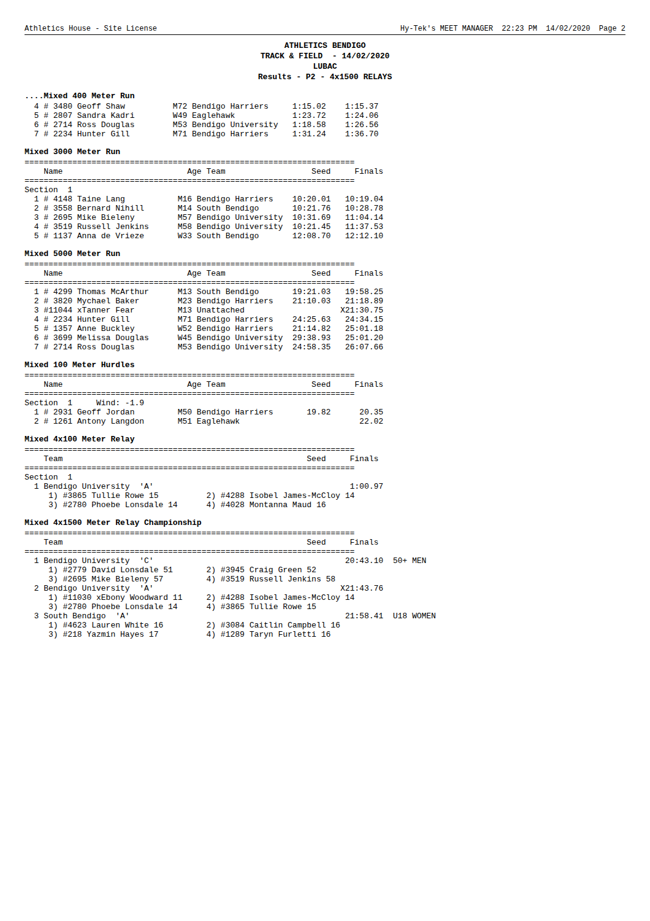Athletics House - Site License Hy-Tek's MEET MANAGER 22:23 PM 14/02/2020 Page 2
ATHLETICS BENDIGO
TRACK & FIELD - 14/02/2020
LUBAC
Results - P2 - 4x1500 RELAYS
....Mixed 400 Meter Run
  4 # 3480 Geoff Shaw          M72 Bendigo Harriers     1:15.02    1:15.37
  5 # 2807 Sandra Kadri        W49 Eaglehawk            1:23.72    1:24.06
  6 # 2714 Ross Douglas        M53 Bendigo University   1:18.58    1:26.56
  7 # 2234 Hunter Gill         M71 Bendigo Harriers     1:31.24    1:36.70
Mixed 3000 Meter Run
=====================================================================
    Name                          Age Team                  Seed     Finals
=====================================================================
Section  1
  1 # 4148 Taine Lang           M16 Bendigo Harriers    10:20.01   10:19.04
  2 # 3558 Bernard Nihill       M14 South Bendigo       10:21.76   10:28.78
  3 # 2695 Mike Bieleny         M57 Bendigo University  10:31.69   11:04.14
  4 # 3519 Russell Jenkins      M58 Bendigo University  10:21.45   11:37.53
  5 # 1137 Anna de Vrieze       W33 South Bendigo       12:08.70   12:12.10
Mixed 5000 Meter Run
=====================================================================
    Name                          Age Team                  Seed     Finals
=====================================================================
  1 # 4299 Thomas McArthur      M13 South Bendigo       19:21.03   19:58.25
  2 # 3820 Mychael Baker        M23 Bendigo Harriers    21:10.03   21:18.89
  3 #11044 xTanner Fear         M13 Unattached                    X21:30.75
  4 # 2234 Hunter Gill          M71 Bendigo Harriers    24:25.63   24:34.15
  5 # 1357 Anne Buckley         W52 Bendigo Harriers    21:14.82   25:01.18
  6 # 3699 Melissa Douglas      W45 Bendigo University  29:38.93   25:01.20
  7 # 2714 Ross Douglas         M53 Bendigo University  24:58.35   26:07.66
Mixed 100 Meter Hurdles
=====================================================================
    Name                          Age Team                  Seed     Finals
=====================================================================
Section  1     Wind: -1.9
  1 # 2931 Geoff Jordan         M50 Bendigo Harriers       19.82      20.35
  2 # 1261 Antony Langdon       M51 Eaglehawk                         22.02
Mixed 4x100 Meter Relay
=====================================================================
    Team                                                   Seed     Finals
=====================================================================
Section  1
  1 Bendigo University  'A'                                         1:00.97
     1) #3865 Tullie Rowe 15          2) #4288 Isobel James-McCloy 14
     3) #2780 Phoebe Lonsdale 14      4) #4028 Montanna Maud 16
Mixed 4x1500 Meter Relay Championship
=====================================================================
    Team                                                   Seed     Finals
=====================================================================
  1 Bendigo University  'C'                                        20:43.10  50+ MEN
     1) #2779 David Lonsdale 51       2) #3945 Craig Green 52
     3) #2695 Mike Bieleny 57         4) #3519 Russell Jenkins 58
  2 Bendigo University  'A'                                       X21:43.76
     1) #11030 xEbony Woodward 11     2) #4288 Isobel James-McCloy 14
     3) #2780 Phoebe Lonsdale 14      4) #3865 Tullie Rowe 15
  3 South Bendigo  'A'                                             21:58.41  U18 WOMEN
     1) #4623 Lauren White 16         2) #3084 Caitlin Campbell 16
     3) #218 Yazmin Hayes 17          4) #1289 Taryn Furletti 16